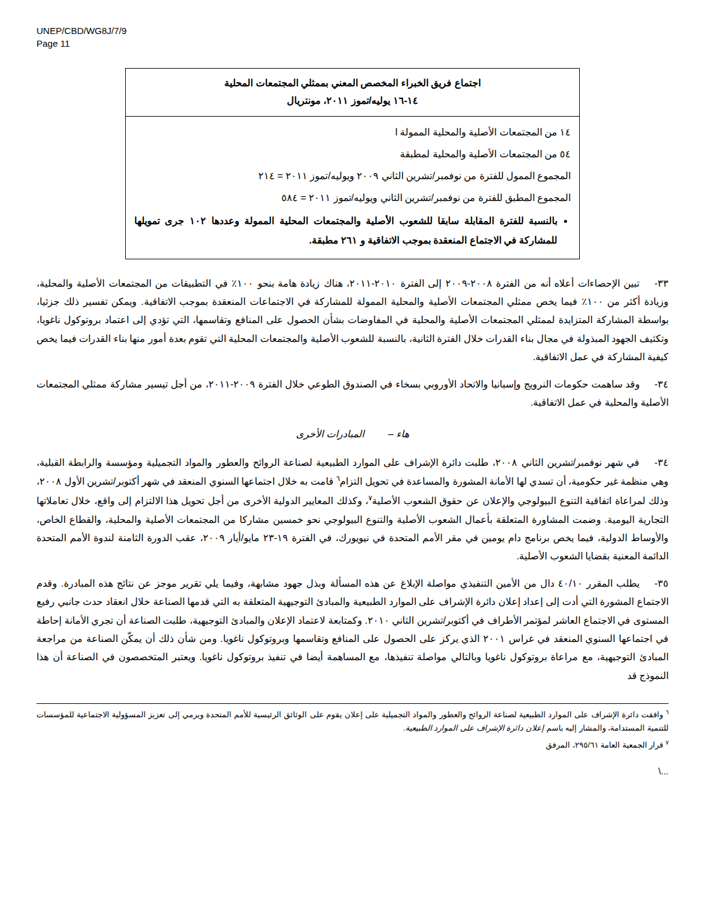UNEP/CBD/WG8J/7/9
Page 11
| اجتماع فريق الخبراء المخصص المعني بممثلي المجتمعات المحلية ١٤-١٦ يوليه/تموز ٢٠١١، مونتريال |
| ١٤ من المجتمعات الأصلية والمحلية الممولة ا ٥٤ من المجتمعات الأصلية والمحلية لمطبقة المجموع الممول للفترة من نوفمبر/تشرين الثاني ٢٠٠٩ ويوليه/تموز ٢٠١١ = ٢١٤ المجموع المطبق للفترة من نوفمبر/تشرين الثاني ويوليه/تموز ٢٠١١ = ٥٨٤ بالنسبة للفترة المقابلة سابقا للشعوب الأصلية والمجتمعات المحلية الممولة وعددها ١٠٢ جرى تمويلها للمشاركة في الاجتماع المنعقدة بموجب الاتفاقية و ٢٦١ مطبقة. |
٣٣- تبين الإحصاءات أعلاه أنه من الفترة ٢٠٠٨-٢٠٠٩ إلى الفترة ٢٠١٠-٢٠١١، هناك زيادة هامة بنحو ١٠٠٪ في التطبيقات من المجتمعات الأصلية والمحلية، وزيادة أكثر من ١٠٠٪ فيما يخص ممثلي المجتمعات الأصلية والمحلية الممولة للمشاركة في الاجتماعات المنعقدة بموجب الاتفاقية. ويمكن تفسير ذلك جزئيا، بواسطة المشاركة المتزايدة لممثلي المجتمعات الأصلية والمحلية في المفاوضات بشأن الحصول على المنافع وتقاسمها، التي تؤدي إلى اعتماد بروتوكول ناغويا، وتكثيف الجهود المبذولة في مجال بناء القدرات خلال الفترة الثانية، بالنسبة للشعوب الأصلية والمجتمعات المحلية التي تقوم بعدة أمور منها بناء القدرات فيما يخص كيفية المشاركة في عمل الاتفاقية.
٣٤- وقد ساهمت حكومات النرويج وإسبانيا والاتحاد الأوروبي بسخاء في الصندوق الطوعي خلال الفترة ٢٠٠٩-٢٠١١، من أجل تيسير مشاركة ممثلي المجتمعات الأصلية والمحلية في عمل الاتفاقية.
هاء – المبادرات الأخرى
٣٤- في شهر نوفمبر/تشرين الثاني ٢٠٠٨، طلبت دائرة الإشراف على الموارد الطبيعية لصناعة الروائح والعطور والمواد التجميلية ومؤسسة والرابطة القبلية، وهي منظمة غير حكومية، أن تسدي لها الأمانة المشورة والمساعدة في تحويل التزام٦ قامت به خلال اجتماعها السنوي المنعقد في شهر أكتوبر/تشرين الأول ٢٠٠٨، وذلك لمراعاة اتفاقية التنوع البيولوجي والإعلان عن حقوق الشعوب الأصلية٧، وكذلك المعايير الدولية الأخرى من أجل تحويل هذا الالتزام إلى واقع، خلال تعاملاتها التجارية اليومية. وضمت المشاورة المتعلقة بأعمال الشعوب الأصلية والتنوع البيولوجي نحو خمسين مشاركا من المجتمعات الأصلية والمحلية، والقطاع الخاص، والأوساط الدولية، فيما يخص برنامج دام يومين في مقر الأمم المتحدة في نيويورك، في الفترة ١٩-٢٣ مايو/أيار ٢٠٠٩، عقب الدورة الثامنة لندوة الأمم المتحدة الدائمة المعنية بقضايا الشعوب الأصلية.
٣٥- يطلب المقرر ٤٠/١٠ دال من الأمين التنفيذي مواصلة الإبلاغ عن هذه المسألة وبذل جهود مشابهة، وفيما يلي تقرير موجز عن نتائج هذه المبادرة. وقدم الاجتماع المشورة التي أدت إلى إعداد إعلان دائرة الإشراف على الموارد الطبيعية والمبادئ التوجيهية المتعلقة به التي قدمها الصناعة خلال انعقاد حدث جانبي رفيع المستوى في الاجتماع العاشر لمؤتمر الأطراف في أكتوبر/تشرين الثاني ٢٠١٠. وكمتابعة لاعتماد الإعلان والمبادئ التوجيهية، طلبت الصناعة أن تجري الأمانة إحاطة في اجتماعها السنوي المنعقد في غراس ٢٠٠١ الذي يركز على الحصول على المنافع وتقاسمها وبروتوكول ناغويا. ومن شأن ذلك أن يمكّن الصناعة من مراجعة المبادئ التوجيهية، مع مراعاة بروتوكول ناغويا وبالتالي مواصلة تنفيذها، مع المساهمة أيضا في تنفيذ بروتوكول ناغويا. ويعتبر المتخصصون في الصناعة أن هذا النموذج قد
٦ وافقت دائرة الإشراف على الموارد الطبيعية لصناعة الروائح والعطور والمواد التجميلية على إعلان يقوم على الوثائق الرئيسية للأمم المتحدة ويرمي إلى تعزيز المسؤولية الاجتماعية للمؤسسات للتنمية المستدامة، والمشار إليه باسم إعلان دائرة الإشراف على الموارد الطبيعية.
٧ قرار الجمعية العامة ٢٩٥/٦١، المرفق
...\